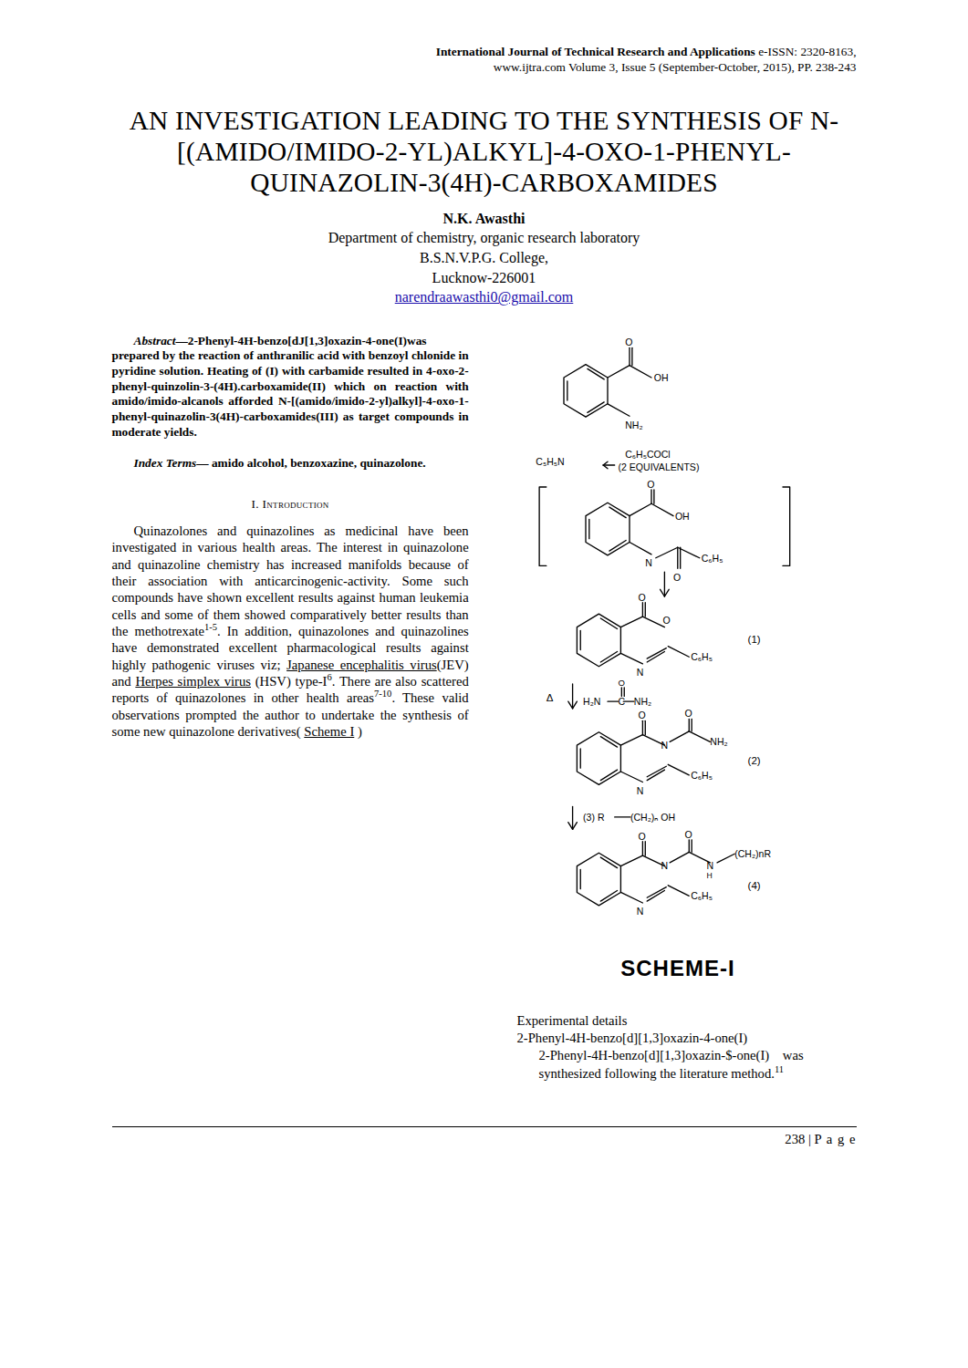International Journal of Technical Research and Applications e-ISSN: 2320-8163,
www.ijtra.com Volume 3, Issue 5 (September-October, 2015), PP. 238-243
An Investigation Leading to the Synthesis of N-[(Amido/Imido-2-yl)alkyl]-4-oxo-1-phenyl-quinazolin-3(4H)-carboxamides
N.K. Awasthi
Department of chemistry, organic research laboratory
B.S.N.V.P.G. College,
Lucknow-226001
narendraawasthi0@gmail.com
Abstract—2-Phenyl-4H-benzo[dJ[1,3]oxazin-4-one(I)was prepared by the reaction of anthranilic acid with benzoyl chlonide in pyridine solution. Heating of (I) with carbamide resulted in 4-oxo-2-phenyl-quinzolin-3-(4H).carboxamide(II) which on reaction with amido/imido-alcanols afforded N-[(amido/imido-2-yl)alkyl]-4-oxo-1-phenyl-quinazolin-3(4H)-carboxamides(III) as target compounds in moderate yields.
Index Terms— amido alcohol, benzoxazine, quinazolone.
I. Introduction
Quinazolones and quinazolines as medicinal have been investigated in various health areas. The interest in quinazolone and quinazoline chemistry has increased manifolds because of their association with anticarcinogenic-activity. Some such compounds have shown excellent results against human leukemia cells and some of them showed comparatively better results than the methotrexate1-5. In addition, quinazolones and quinazolines have demonstrated excellent pharmacological results against highly pathogenic viruses viz; Japanese encephalitis virus(JEV) and Herpes simplex virus (HSV) type-I6. There are also scattered reports of quinazolones in other health areas7-10. These valid observations prompted the author to undertake the synthesis of some new quinazolone derivatives( Scheme I )
OH O NH₂ C₅H₅N C₆H₅COCl (2 EQUIVALENTS) OH O N C₆H₅ O O O N C₆H₅ (1) Δ H₂N C NH₂ O O N O NH₂ N C₆H₅ (2) (3) R (CH₂)ₙ OH O N O N H (CH₂)nR N C₆H₅ (4)
SCHEME-I
Experimental details
2-Phenyl-4H-benzo[d][1,3]oxazin-4-one(I)
2-Phenyl-4H-benzo[d][1,3]oxazin-$-one(I) was synthesized following the literature method.11
238 | P a g e